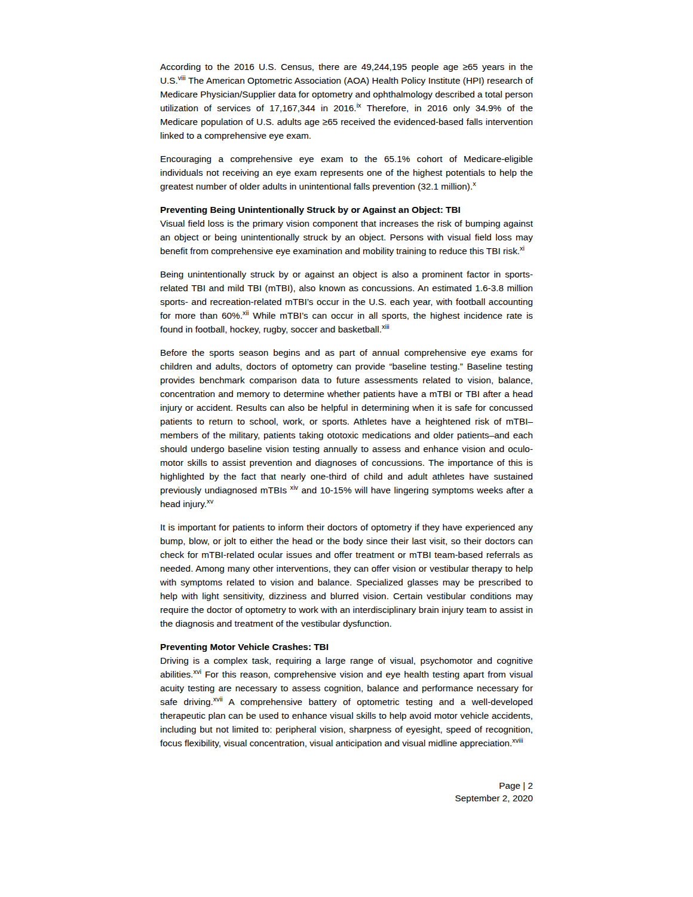According to the 2016 U.S. Census, there are 49,244,195 people age ≥65 years in the U.S.viii The American Optometric Association (AOA) Health Policy Institute (HPI) research of Medicare Physician/Supplier data for optometry and ophthalmology described a total person utilization of services of 17,167,344 in 2016.ix Therefore, in 2016 only 34.9% of the Medicare population of U.S. adults age ≥65 received the evidenced-based falls intervention linked to a comprehensive eye exam.
Encouraging a comprehensive eye exam to the 65.1% cohort of Medicare-eligible individuals not receiving an eye exam represents one of the highest potentials to help the greatest number of older adults in unintentional falls prevention (32.1 million).x
Preventing Being Unintentionally Struck by or Against an Object: TBI
Visual field loss is the primary vision component that increases the risk of bumping against an object or being unintentionally struck by an object. Persons with visual field loss may benefit from comprehensive eye examination and mobility training to reduce this TBI risk.xi
Being unintentionally struck by or against an object is also a prominent factor in sports-related TBI and mild TBI (mTBI), also known as concussions. An estimated 1.6-3.8 million sports- and recreation-related mTBI’s occur in the U.S. each year, with football accounting for more than 60%.xii While mTBI’s can occur in all sports, the highest incidence rate is found in football, hockey, rugby, soccer and basketball.xiii
Before the sports season begins and as part of annual comprehensive eye exams for children and adults, doctors of optometry can provide “baseline testing.” Baseline testing provides benchmark comparison data to future assessments related to vision, balance, concentration and memory to determine whether patients have a mTBI or TBI after a head injury or accident. Results can also be helpful in determining when it is safe for concussed patients to return to school, work, or sports. Athletes have a heightened risk of mTBI–members of the military, patients taking ototoxic medications and older patients–and each should undergo baseline vision testing annually to assess and enhance vision and oculo-motor skills to assist prevention and diagnoses of concussions. The importance of this is highlighted by the fact that nearly one-third of child and adult athletes have sustained previously undiagnosed mTBIs xiv and 10-15% will have lingering symptoms weeks after a head injury.xv
It is important for patients to inform their doctors of optometry if they have experienced any bump, blow, or jolt to either the head or the body since their last visit, so their doctors can check for mTBI-related ocular issues and offer treatment or mTBI team-based referrals as needed. Among many other interventions, they can offer vision or vestibular therapy to help with symptoms related to vision and balance. Specialized glasses may be prescribed to help with light sensitivity, dizziness and blurred vision. Certain vestibular conditions may require the doctor of optometry to work with an interdisciplinary brain injury team to assist in the diagnosis and treatment of the vestibular dysfunction.
Preventing Motor Vehicle Crashes: TBI
Driving is a complex task, requiring a large range of visual, psychomotor and cognitive abilities.xvi For this reason, comprehensive vision and eye health testing apart from visual acuity testing are necessary to assess cognition, balance and performance necessary for safe driving.xvii A comprehensive battery of optometric testing and a well-developed therapeutic plan can be used to enhance visual skills to help avoid motor vehicle accidents, including but not limited to: peripheral vision, sharpness of eyesight, speed of recognition, focus flexibility, visual concentration, visual anticipation and visual midline appreciation.xviii
Page | 2
September 2, 2020